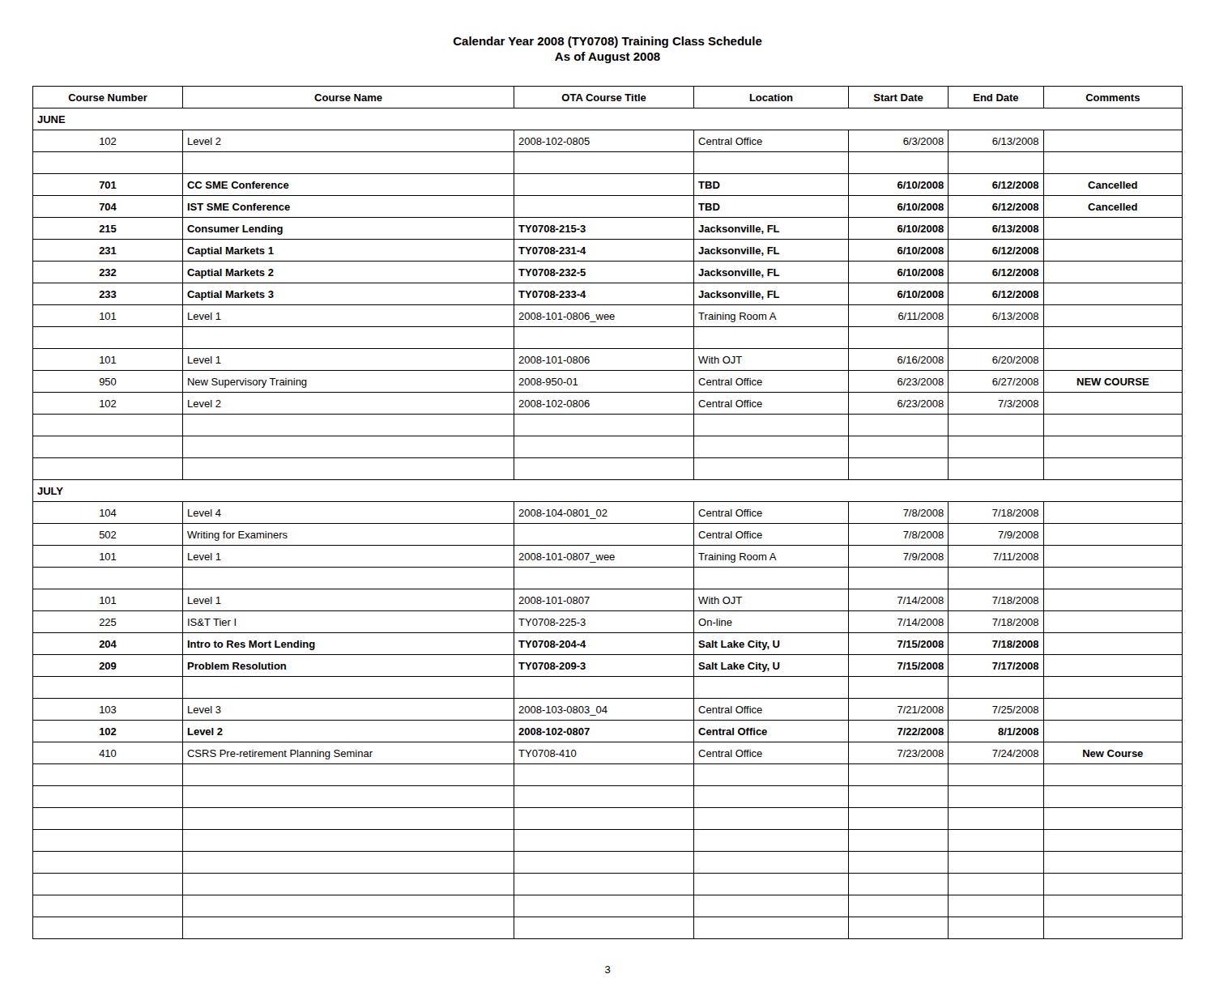Calendar Year 2008 (TY0708) Training Class Schedule
As of August 2008
| Course Number | Course Name | OTA Course Title | Location | Start Date | End Date | Comments |
| --- | --- | --- | --- | --- | --- | --- |
| JUNE |
| 102 | Level 2 | 2008-102-0805 | Central Office | 6/3/2008 | 6/13/2008 | |
| 701 | CC SME Conference | | TBD | 6/10/2008 | 6/12/2008 | Cancelled |
| 704 | IST SME Conference | | TBD | 6/10/2008 | 6/12/2008 | Cancelled |
| 215 | Consumer Lending | TY0708-215-3 | Jacksonville, FL | 6/10/2008 | 6/13/2008 | |
| 231 | Captial Markets 1 | TY0708-231-4 | Jacksonville, FL | 6/10/2008 | 6/12/2008 | |
| 232 | Captial Markets 2 | TY0708-232-5 | Jacksonville, FL | 6/10/2008 | 6/12/2008 | |
| 233 | Captial Markets 3 | TY0708-233-4 | Jacksonville, FL | 6/10/2008 | 6/12/2008 | |
| 101 | Level 1 | 2008-101-0806_wee | Training Room A | 6/11/2008 | 6/13/2008 | |
| 101 | Level 1 | 2008-101-0806 | With OJT | 6/16/2008 | 6/20/2008 | |
| 950 | New Supervisory Training | 2008-950-01 | Central Office | 6/23/2008 | 6/27/2008 | NEW COURSE |
| 102 | Level 2 | 2008-102-0806 | Central Office | 6/23/2008 | 7/3/2008 | |
| JULY |
| 104 | Level 4 | 2008-104-0801_02 | Central Office | 7/8/2008 | 7/18/2008 | |
| 502 | Writing for Examiners | | Central Office | 7/8/2008 | 7/9/2008 | |
| 101 | Level 1 | 2008-101-0807_wee | Training Room A | 7/9/2008 | 7/11/2008 | |
| 101 | Level 1 | 2008-101-0807 | With OJT | 7/14/2008 | 7/18/2008 | |
| 225 | IS&T Tier I | TY0708-225-3 | On-line | 7/14/2008 | 7/18/2008 | |
| 204 | Intro to Res Mort Lending | TY0708-204-4 | Salt Lake City, U | 7/15/2008 | 7/18/2008 | |
| 209 | Problem Resolution | TY0708-209-3 | Salt Lake City, U | 7/15/2008 | 7/17/2008 | |
| 103 | Level 3 | 2008-103-0803_04 | Central Office | 7/21/2008 | 7/25/2008 | |
| 102 | Level 2 | 2008-102-0807 | Central Office | 7/22/2008 | 8/1/2008 | |
| 410 | CSRS Pre-retirement Planning Seminar | TY0708-410 | Central Office | 7/23/2008 | 7/24/2008 | New Course |
3